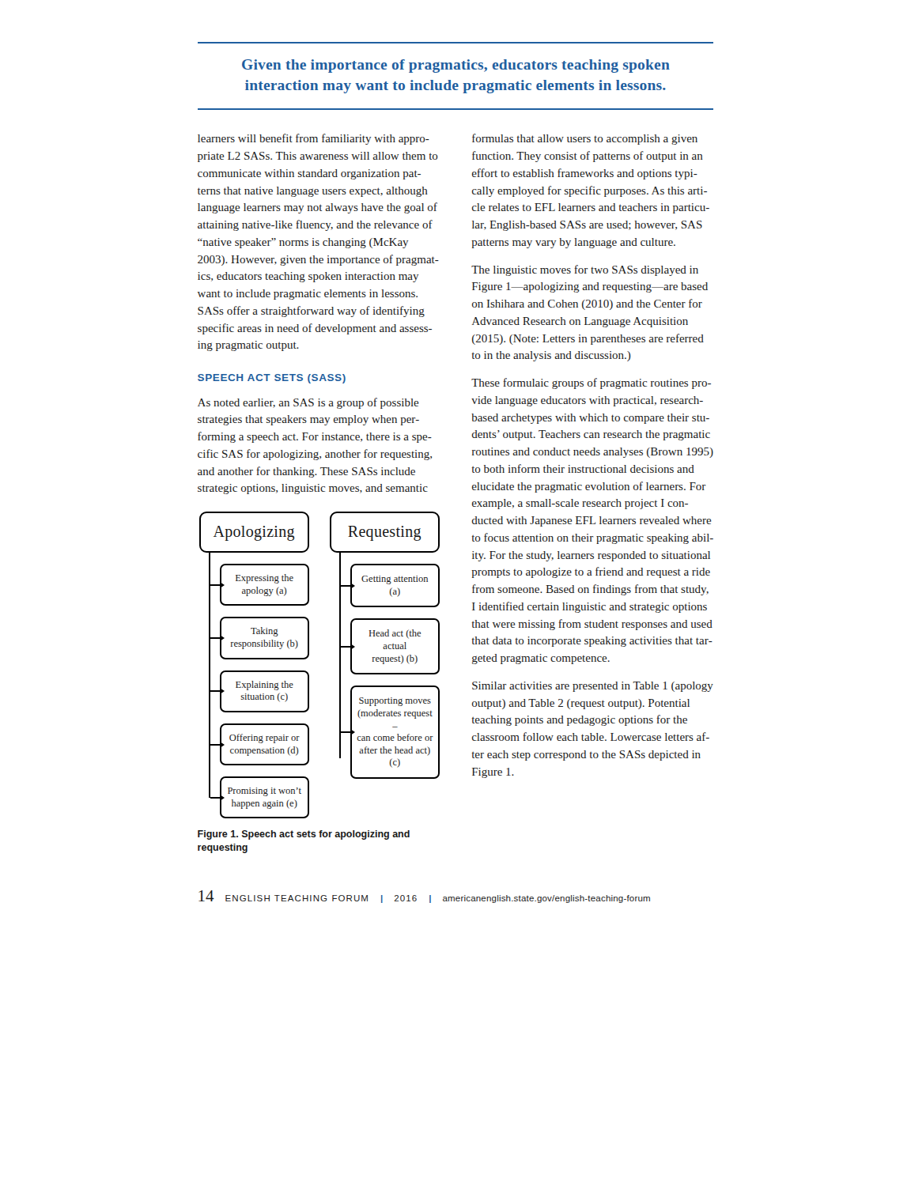Given the importance of pragmatics, educators teaching spoken
interaction may want to include pragmatic elements in lessons.
learners will benefit from familiarity with appropriate L2 SASs. This awareness will allow them to communicate within standard organization patterns that native language users expect, although language learners may not always have the goal of attaining native-like fluency, and the relevance of “native speaker” norms is changing (McKay 2003). However, given the importance of pragmatics, educators teaching spoken interaction may want to include pragmatic elements in lessons. SASs offer a straightforward way of identifying specific areas in need of development and assessing pragmatic output.
Speech Act Sets (SASs)
As noted earlier, an SAS is a group of possible strategies that speakers may employ when performing a speech act. For instance, there is a specific SAS for apologizing, another for requesting, and another for thanking. These SASs include strategic options, linguistic moves, and semantic
Apologizing
Expressing the
apology (a)
Taking responsibility (b)
Explaining the
situation (c)
Offering repair or
compensation (d)
Promising it won’t
happen again (e)
Requesting
Getting attention (a)
Head act (the actual
request) (b)
Supporting moves
(moderates request –
can come before or
after the head act) (c)
Figure 1. Speech act sets for apologizing and requesting
formulas that allow users to accomplish a given function. They consist of patterns of output in an effort to establish frameworks and options typically employed for specific purposes. As this article relates to EFL learners and teachers in particular, English-based SASs are used; however, SAS patterns may vary by language and culture.
The linguistic moves for two SASs displayed in Figure 1—apologizing and requesting—are based on Ishihara and Cohen (2010) and the Center for Advanced Research on Language Acquisition (2015). (Note: Letters in parentheses are referred to in the analysis and discussion.)
These formulaic groups of pragmatic routines provide language educators with practical, research-based archetypes with which to compare their students’ output. Teachers can research the pragmatic routines and conduct needs analyses (Brown 1995) to both inform their instructional decisions and elucidate the pragmatic evolution of learners. For example, a small-scale research project I conducted with Japanese EFL learners revealed where to focus attention on their pragmatic speaking ability. For the study, learners responded to situational prompts to apologize to a friend and request a ride from someone. Based on findings from that study, I identified certain linguistic and strategic options that were missing from student responses and used that data to incorporate speaking activities that targeted pragmatic competence.
Similar activities are presented in Table 1 (apology output) and Table 2 (request output). Potential teaching points and pedagogic options for the classroom follow each table. Lowercase letters after each step correspond to the SASs depicted in Figure 1.
14 ENGLISH TEACHING FORUM | 2016 | americanenglish.state.gov/english-teaching-forum